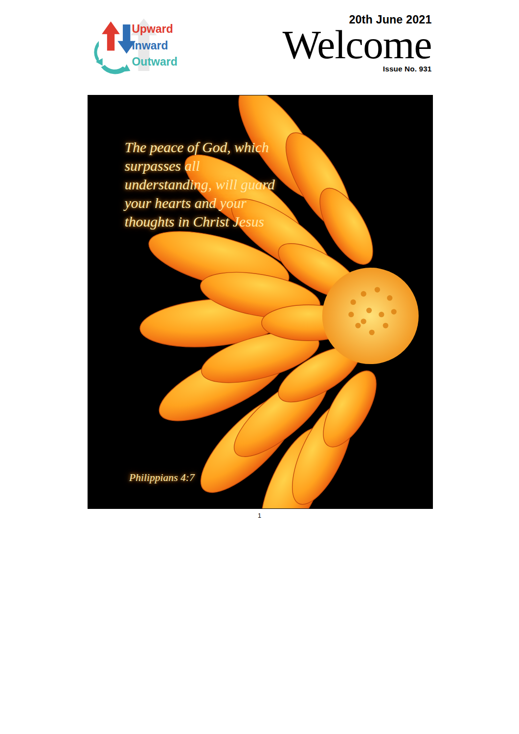Upward Inward Outward
20th June 2021
Welcome
Issue No. 931
The peace of God, which surpasses all understanding, will guard your hearts and your thoughts in Christ Jesus
Philippians 4:7
1